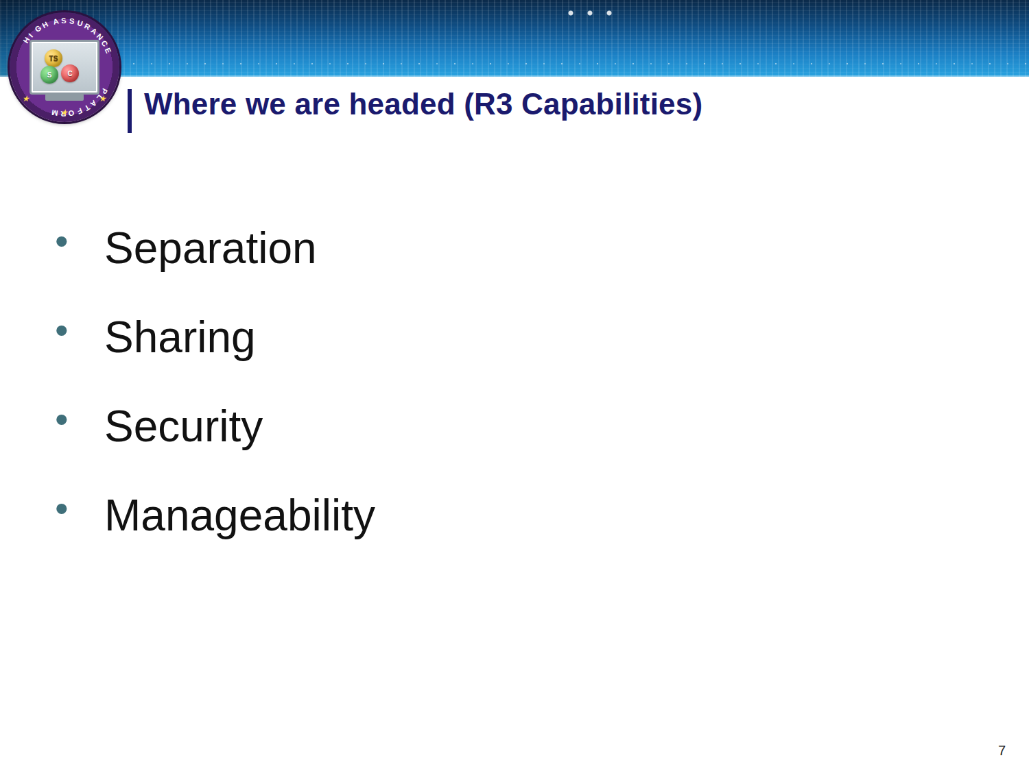H I G H A S S U R A N C E P L A T F O R M
★ ★ ★
TS
S
C
Where we are headed (R3 Capabilities)
Separation
Sharing
Security
Manageability
7